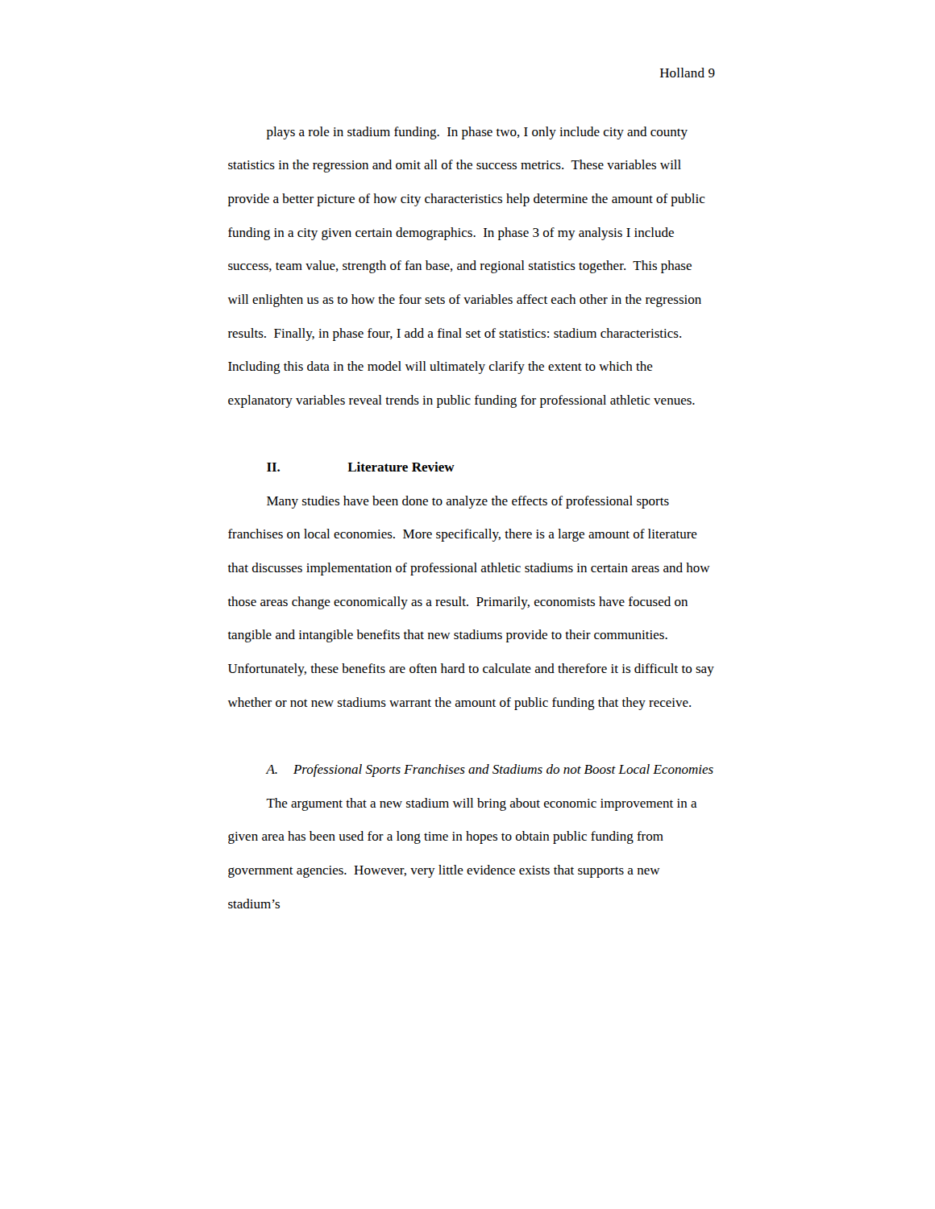Holland 9
plays a role in stadium funding. In phase two, I only include city and county statistics in the regression and omit all of the success metrics. These variables will provide a better picture of how city characteristics help determine the amount of public funding in a city given certain demographics. In phase 3 of my analysis I include success, team value, strength of fan base, and regional statistics together. This phase will enlighten us as to how the four sets of variables affect each other in the regression results. Finally, in phase four, I add a final set of statistics: stadium characteristics. Including this data in the model will ultimately clarify the extent to which the explanatory variables reveal trends in public funding for professional athletic venues.
II. Literature Review
Many studies have been done to analyze the effects of professional sports franchises on local economies. More specifically, there is a large amount of literature that discusses implementation of professional athletic stadiums in certain areas and how those areas change economically as a result. Primarily, economists have focused on tangible and intangible benefits that new stadiums provide to their communities. Unfortunately, these benefits are often hard to calculate and therefore it is difficult to say whether or not new stadiums warrant the amount of public funding that they receive.
A. Professional Sports Franchises and Stadiums do not Boost Local Economies
The argument that a new stadium will bring about economic improvement in a given area has been used for a long time in hopes to obtain public funding from government agencies. However, very little evidence exists that supports a new stadium’s